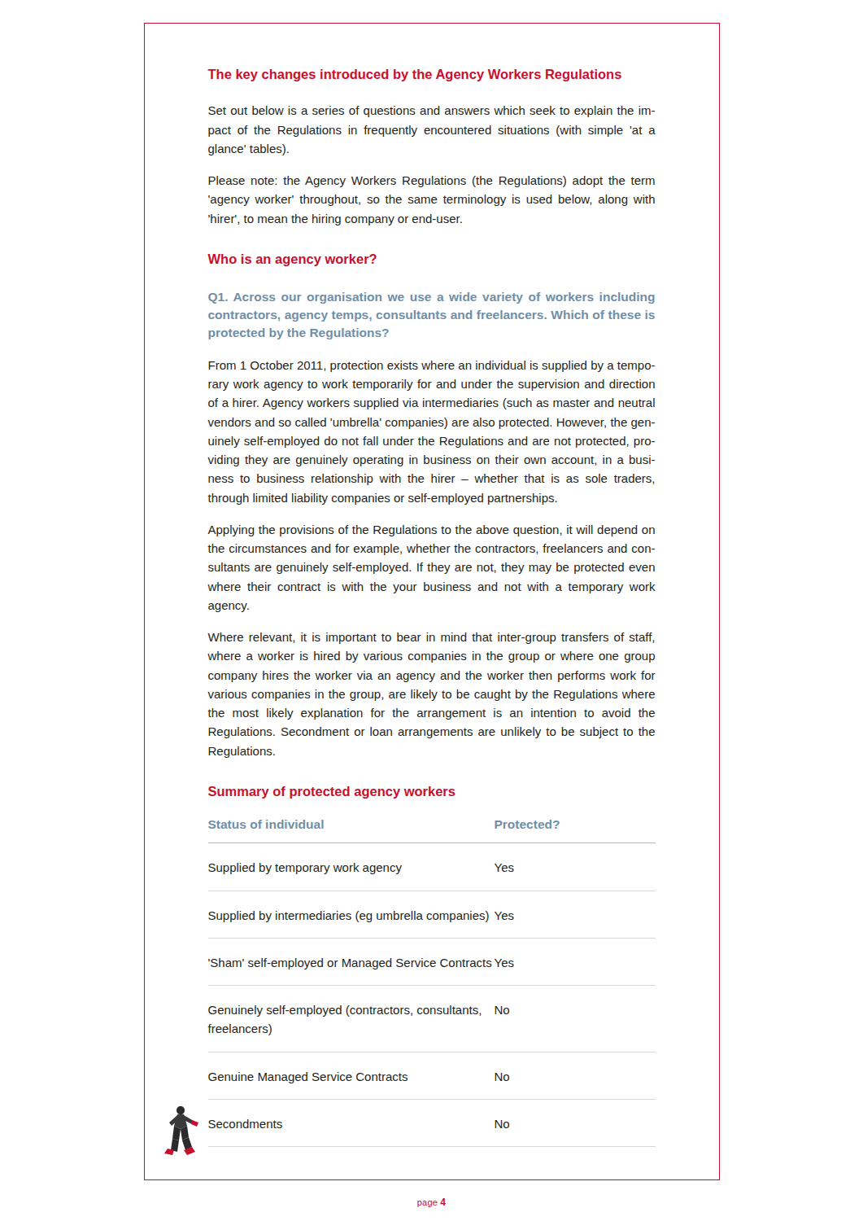The key changes introduced by the Agency Workers Regulations
Set out below is a series of questions and answers which seek to explain the impact of the Regulations in frequently encountered situations (with simple 'at a glance' tables).
Please note: the Agency Workers Regulations (the Regulations) adopt the term 'agency worker' throughout, so the same terminology is used below, along with 'hirer', to mean the hiring company or end-user.
Who is an agency worker?
Q1. Across our organisation we use a wide variety of workers including contractors, agency temps, consultants and freelancers. Which of these is protected by the Regulations?
From 1 October 2011, protection exists where an individual is supplied by a temporary work agency to work temporarily for and under the supervision and direction of a hirer. Agency workers supplied via intermediaries (such as master and neutral vendors and so called 'umbrella' companies) are also protected. However, the genuinely self-employed do not fall under the Regulations and are not protected, providing they are genuinely operating in business on their own account, in a business to business relationship with the hirer – whether that is as sole traders, through limited liability companies or self-employed partnerships.
Applying the provisions of the Regulations to the above question, it will depend on the circumstances and for example, whether the contractors, freelancers and consultants are genuinely self-employed. If they are not, they may be protected even where their contract is with the your business and not with a temporary work agency.
Where relevant, it is important to bear in mind that inter-group transfers of staff, where a worker is hired by various companies in the group or where one group company hires the worker via an agency and the worker then performs work for various companies in the group, are likely to be caught by the Regulations where the most likely explanation for the arrangement is an intention to avoid the Regulations. Secondment or loan arrangements are unlikely to be subject to the Regulations.
Summary of protected agency workers
| Status of individual | Protected? |
| --- | --- |
| Supplied by temporary work agency | Yes |
| Supplied by intermediaries (eg umbrella companies) | Yes |
| 'Sham' self-employed or Managed Service Contracts | Yes |
| Genuinely self-employed (contractors, consultants, freelancers) | No |
| Genuine Managed Service Contracts | No |
| Secondments | No |
page 4